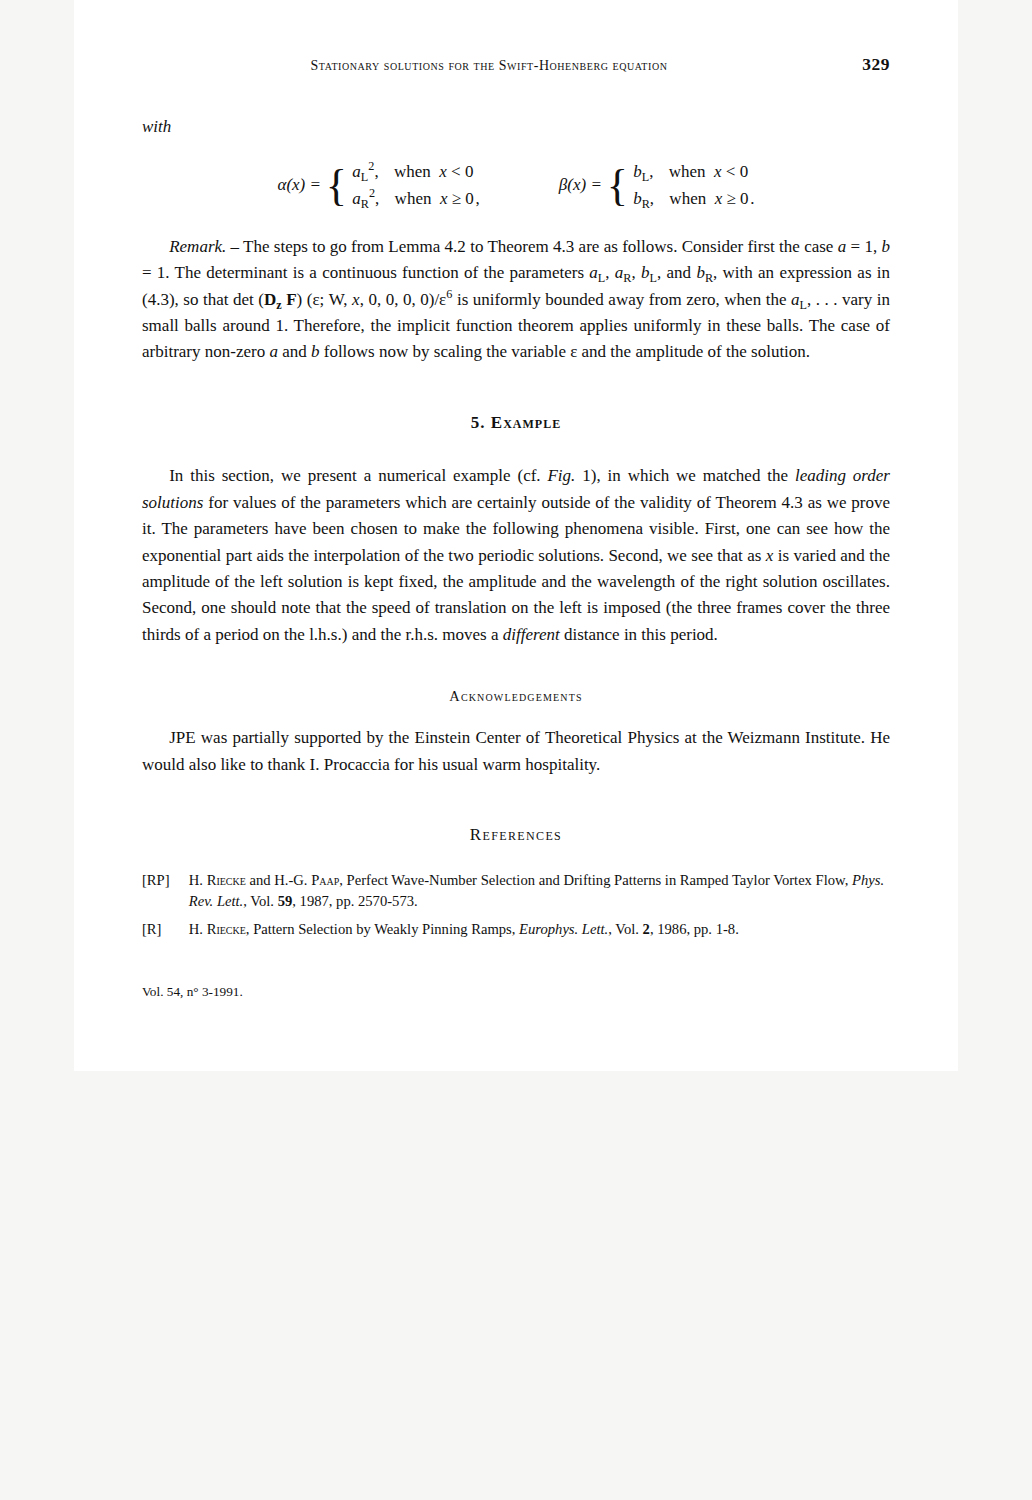Stationary solutions for the Swift-Hohenberg equation 329
with
α(x) = { aL2,when x < 0 aR2,when x ≥ 0 , β(x) = { bL,when x < 0 bR,when x ≥ 0 .
Remark. – The steps to go from Lemma 4.2 to Theorem 4.3 are as follows. Consider first the case a = 1, b = 1. The determinant is a continuous function of the parameters aL, aR, bL, and bR, with an expression as in (4.3), so that det (Dz F) (ε; W, x, 0, 0, 0, 0)/ε6 is uniformly bounded away from zero, when the aL, . . . vary in small balls around 1. Therefore, the implicit function theorem applies uniformly in these balls. The case of arbitrary non-zero a and b follows now by scaling the variable ε and the amplitude of the solution.
5. Example
In this section, we present a numerical example (cf. Fig. 1), in which we matched the leading order solutions for values of the parameters which are certainly outside of the validity of Theorem 4.3 as we prove it. The parameters have been chosen to make the following phenomena visible. First, one can see how the exponential part aids the interpolation of the two periodic solutions. Second, we see that as x is varied and the amplitude of the left solution is kept fixed, the amplitude and the wavelength of the right solution oscillates. Second, one should note that the speed of translation on the left is imposed (the three frames cover the three thirds of a period on the l.h.s.) and the r.h.s. moves a different distance in this period.
Acknowledgements
JPE was partially supported by the Einstein Center of Theoretical Physics at the Weizmann Institute. He would also like to thank I. Procaccia for his usual warm hospitality.
References
[RP] H. Riecke and H.-G. Paap, Perfect Wave-Number Selection and Drifting Patterns in Ramped Taylor Vortex Flow, Phys. Rev. Lett., Vol. 59, 1987, pp. 2570-573.
[R] H. Riecke, Pattern Selection by Weakly Pinning Ramps, Europhys. Lett., Vol. 2, 1986, pp. 1-8.
Vol. 54, n° 3-1991.